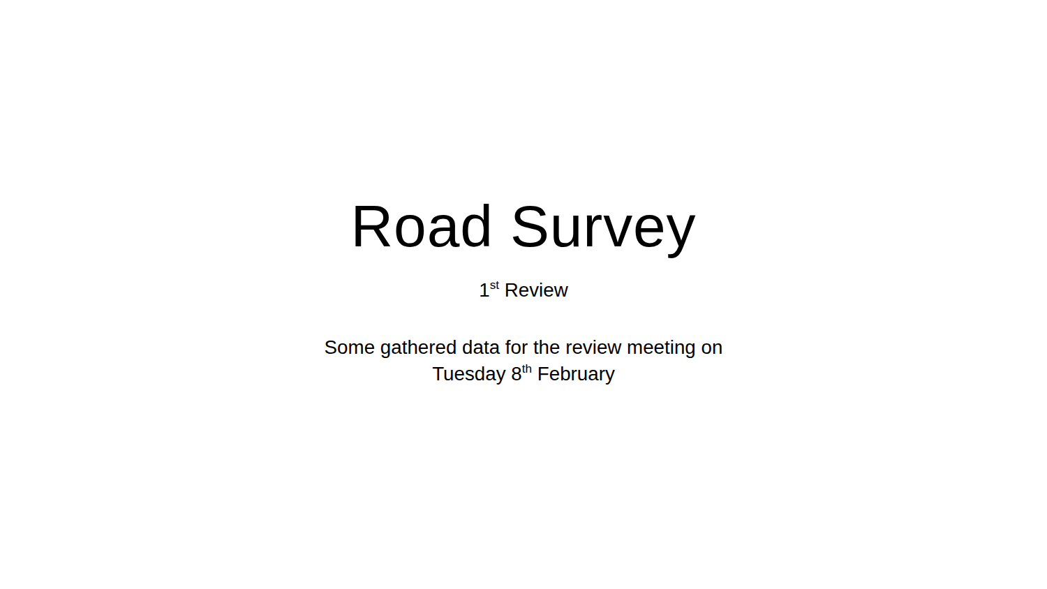Road Survey
1st Review Some gathered data for the review meeting on
Tuesday 8th February